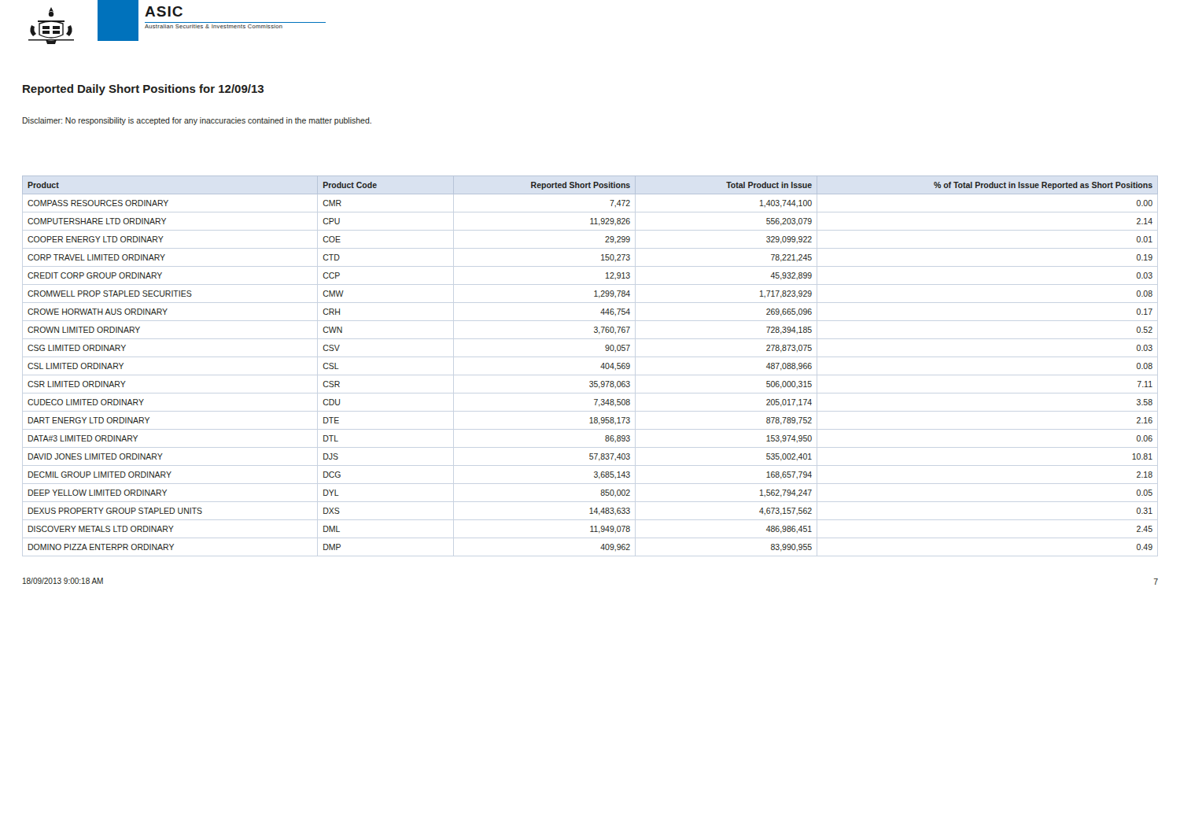ASIC
Australian Securities & Investments Commission
Reported Daily Short Positions for 12/09/13
Disclaimer: No responsibility is accepted for any inaccuracies contained in the matter published.
| Product | Product Code | Reported Short Positions | Total Product in Issue | % of Total Product in Issue Reported as Short Positions |
| --- | --- | --- | --- | --- |
| COMPASS RESOURCES ORDINARY | CMR | 7,472 | 1,403,744,100 | 0.00 |
| COMPUTERSHARE LTD ORDINARY | CPU | 11,929,826 | 556,203,079 | 2.14 |
| COOPER ENERGY LTD ORDINARY | COE | 29,299 | 329,099,922 | 0.01 |
| CORP TRAVEL LIMITED ORDINARY | CTD | 150,273 | 78,221,245 | 0.19 |
| CREDIT CORP GROUP ORDINARY | CCP | 12,913 | 45,932,899 | 0.03 |
| CROMWELL PROP STAPLED SECURITIES | CMW | 1,299,784 | 1,717,823,929 | 0.08 |
| CROWE HORWATH AUS ORDINARY | CRH | 446,754 | 269,665,096 | 0.17 |
| CROWN LIMITED ORDINARY | CWN | 3,760,767 | 728,394,185 | 0.52 |
| CSG LIMITED ORDINARY | CSV | 90,057 | 278,873,075 | 0.03 |
| CSL LIMITED ORDINARY | CSL | 404,569 | 487,088,966 | 0.08 |
| CSR LIMITED ORDINARY | CSR | 35,978,063 | 506,000,315 | 7.11 |
| CUDECO LIMITED ORDINARY | CDU | 7,348,508 | 205,017,174 | 3.58 |
| DART ENERGY LTD ORDINARY | DTE | 18,958,173 | 878,789,752 | 2.16 |
| DATA#3 LIMITED ORDINARY | DTL | 86,893 | 153,974,950 | 0.06 |
| DAVID JONES LIMITED ORDINARY | DJS | 57,837,403 | 535,002,401 | 10.81 |
| DECMIL GROUP LIMITED ORDINARY | DCG | 3,685,143 | 168,657,794 | 2.18 |
| DEEP YELLOW LIMITED ORDINARY | DYL | 850,002 | 1,562,794,247 | 0.05 |
| DEXUS PROPERTY GROUP STAPLED UNITS | DXS | 14,483,633 | 4,673,157,562 | 0.31 |
| DISCOVERY METALS LTD ORDINARY | DML | 11,949,078 | 486,986,451 | 2.45 |
| DOMINO PIZZA ENTERPR ORDINARY | DMP | 409,962 | 83,990,955 | 0.49 |
18/09/2013 9:00:18 AM 7